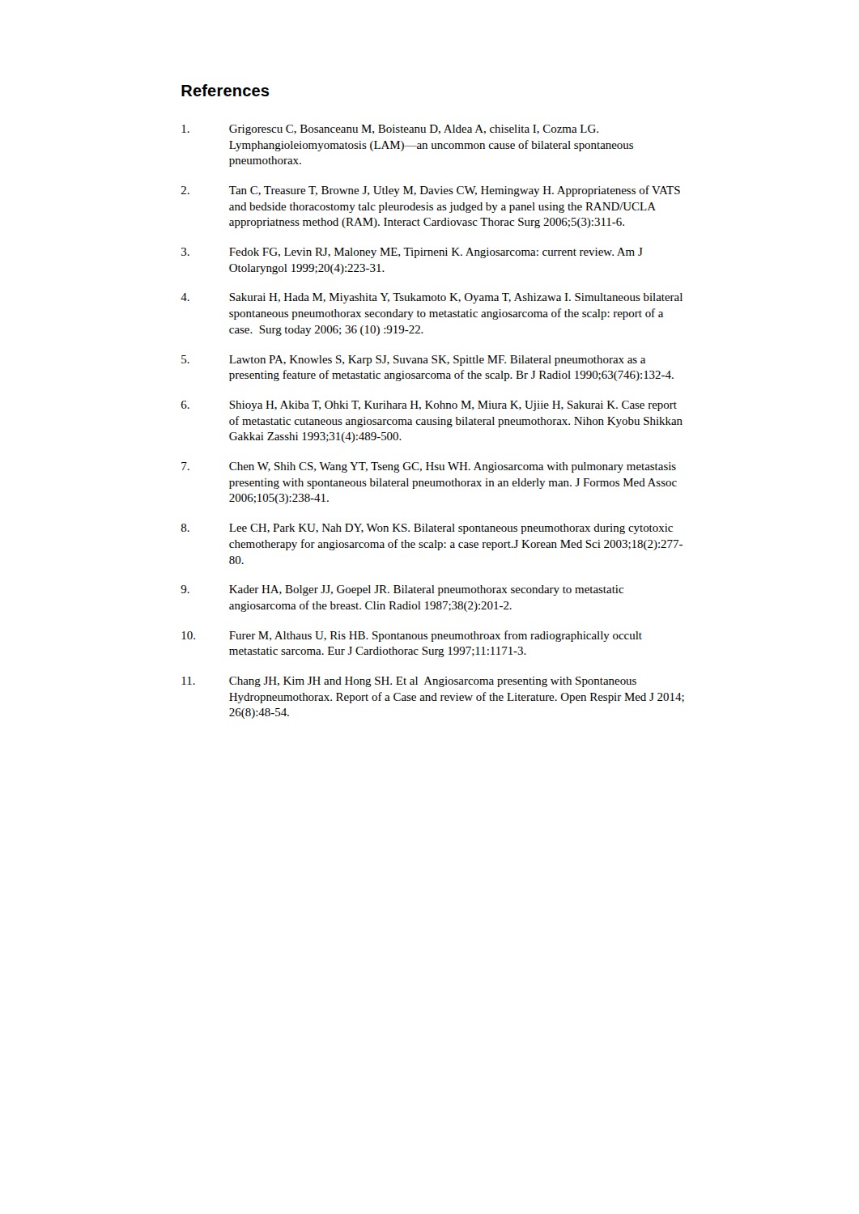References
1. Grigorescu C, Bosanceanu M, Boisteanu D, Aldea A, chiselita I, Cozma LG. Lymphangioleiomyomatosis (LAM)—an uncommon cause of bilateral spontaneous pneumothorax.
2. Tan C, Treasure T, Browne J, Utley M, Davies CW, Hemingway H. Appropriateness of VATS and bedside thoracostomy talc pleurodesis as judged by a panel using the RAND/UCLA appropriatness method (RAM). Interact Cardiovasc Thorac Surg 2006;5(3):311-6.
3. Fedok FG, Levin RJ, Maloney ME, Tipirneni K. Angiosarcoma: current review. Am J Otolaryngol 1999;20(4):223-31.
4. Sakurai H, Hada M, Miyashita Y, Tsukamoto K, Oyama T, Ashizawa I. Simultaneous bilateral spontaneous pneumothorax secondary to metastatic angiosarcoma of the scalp: report of a case. Surg today 2006; 36 (10) :919-22.
5. Lawton PA, Knowles S, Karp SJ, Suvana SK, Spittle MF. Bilateral pneumothorax as a presenting feature of metastatic angiosarcoma of the scalp. Br J Radiol 1990;63(746):132-4.
6. Shioya H, Akiba T, Ohki T, Kurihara H, Kohno M, Miura K, Ujiie H, Sakurai K. Case report of metastatic cutaneous angiosarcoma causing bilateral pneumothorax. Nihon Kyobu Shikkan Gakkai Zasshi 1993;31(4):489-500.
7. Chen W, Shih CS, Wang YT, Tseng GC, Hsu WH. Angiosarcoma with pulmonary metastasis presenting with spontaneous bilateral pneumothorax in an elderly man. J Formos Med Assoc 2006;105(3):238-41.
8. Lee CH, Park KU, Nah DY, Won KS. Bilateral spontaneous pneumothorax during cytotoxic chemotherapy for angiosarcoma of the scalp: a case report.J Korean Med Sci 2003;18(2):277-80.
9. Kader HA, Bolger JJ, Goepel JR. Bilateral pneumothorax secondary to metastatic angiosarcoma of the breast. Clin Radiol 1987;38(2):201-2.
10. Furer M, Althaus U, Ris HB. Spontanous pneumothroax from radiographically occult metastatic sarcoma. Eur J Cardiothorac Surg 1997;11:1171-3.
11. Chang JH, Kim JH and Hong SH. Et al Angiosarcoma presenting with Spontaneous Hydropneumothorax. Report of a Case and review of the Literature. Open Respir Med J 2014; 26(8):48-54.